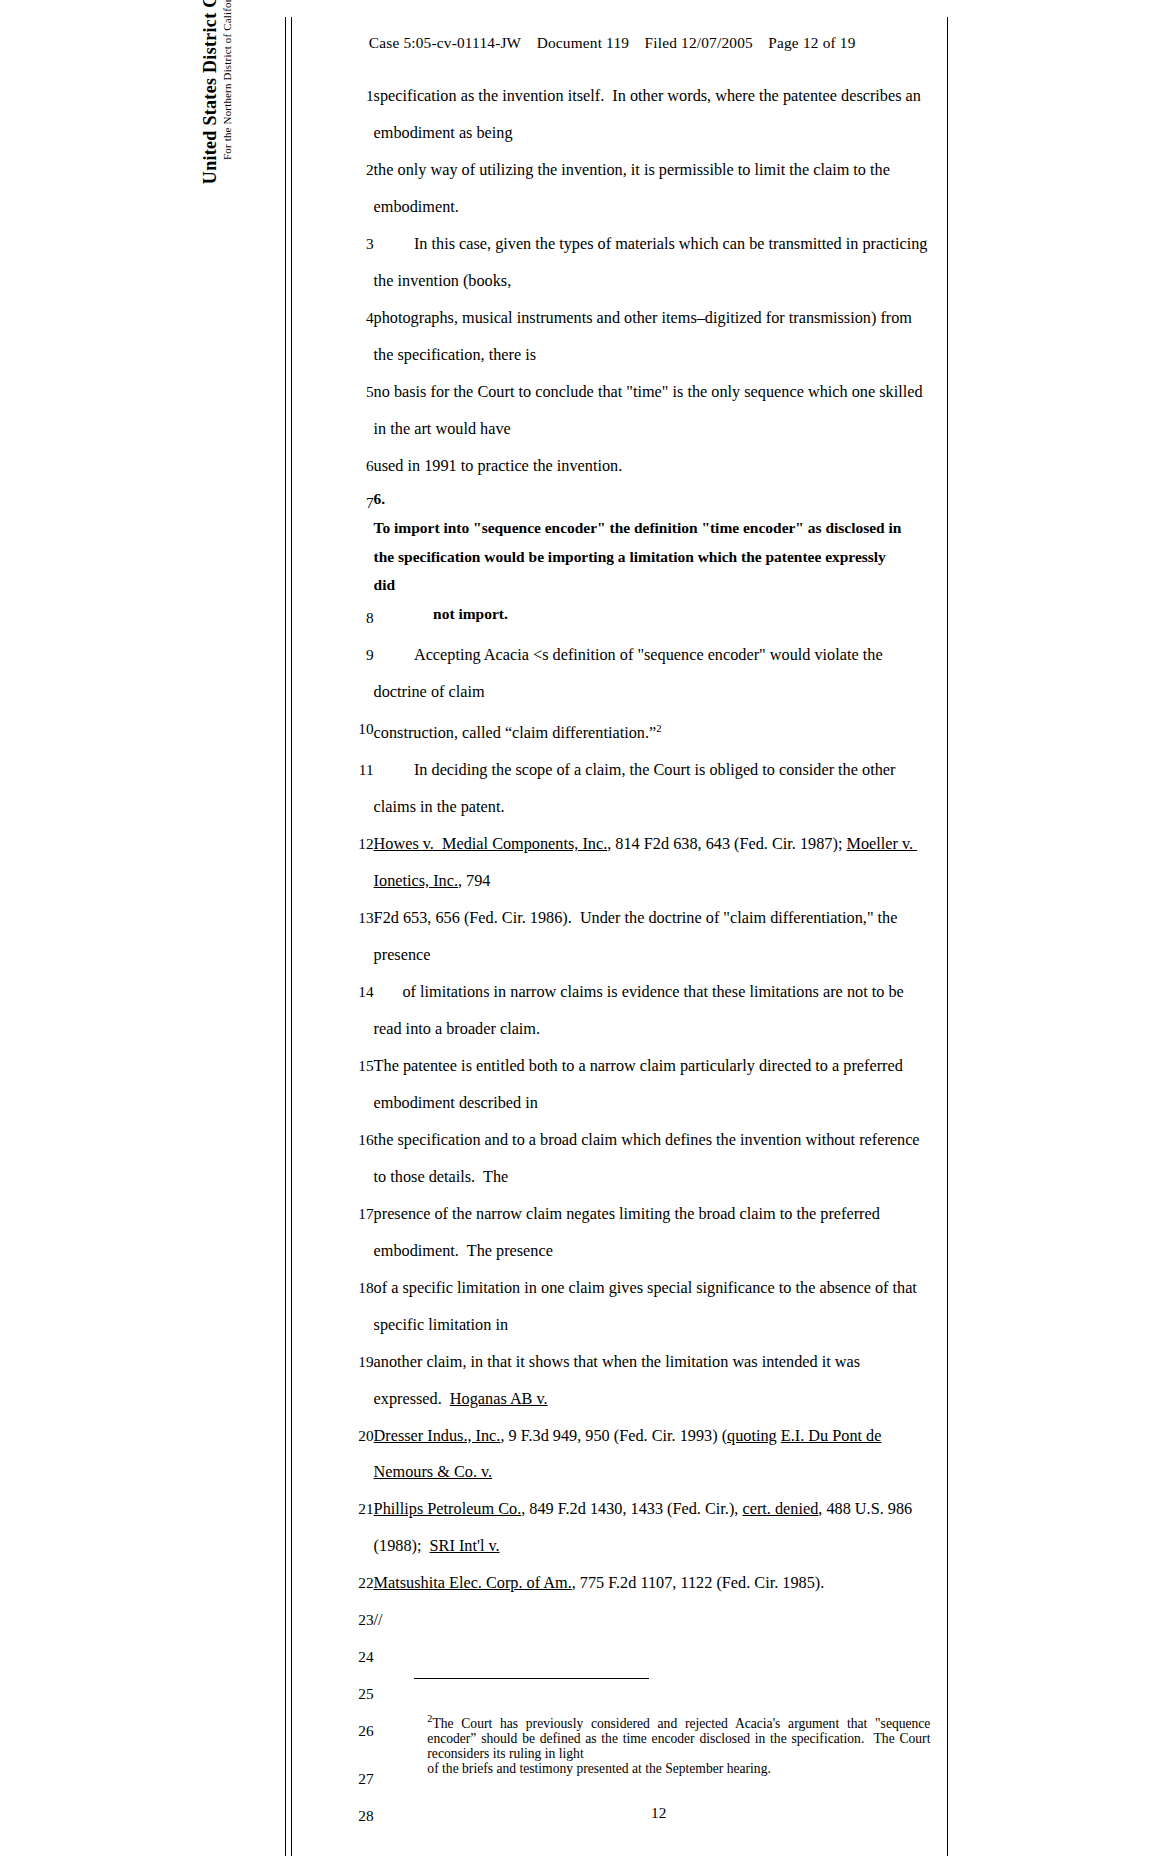Case 5:05-cv-01114-JW Document 119 Filed 12/07/2005 Page 12 of 19
United States District Court
For the Northern District of California
| 1 | specification as the invention itself. In other words, where the patentee describes an embodiment as being |
| 2 | the only way of utilizing the invention, it is permissible to limit the claim to the embodiment. |
| 3 | In this case, given the types of materials which can be transmitted in practicing the invention (books, |
| 4 | photographs, musical instruments and other items–digitized for transmission) from the specification, there is |
| 5 | no basis for the Court to conclude that "time" is the only sequence which one skilled in the art would have |
| 6 | used in 1991 to practice the invention. |
| 7 | 6. To import into "sequence encoder" the definition "time encoder" as disclosed in the specification would be importing a limitation which the patentee expressly did |
| 8 | not import. |
| 9 | Accepting Acacia <s definition of "sequence encoder" would violate the doctrine of claim |
| 10 | construction, called “claim differentiation.” 2 |
| 11 | In deciding the scope of a claim, the Court is obliged to consider the other claims in the patent. |
| 12 | Howes v. Medial Components, Inc. , 814 F2d 638, 643 (Fed. Cir. 1987); Moeller v. Ionetics, Inc. , 794 |
| 13 | F2d 653, 656 (Fed. Cir. 1986). Under the doctrine of "claim differentiation," the presence |
| 14 | of limitations in narrow claims is evidence that these limitations are not to be read into a broader claim. |
| 15 | The patentee is entitled both to a narrow claim particularly directed to a preferred embodiment described in |
| 16 | the specification and to a broad claim which defines the invention without reference to those details. The |
| 17 | presence of the narrow claim negates limiting the broad claim to the preferred embodiment. The presence |
| 18 | of a specific limitation in one claim gives special significance to the absence of that specific limitation in |
| 19 | another claim, in that it shows that when the limitation was intended it was expressed. Hoganas AB v. |
| 20 | Dresser Indus., Inc. , 9 F.3d 949, 950 (Fed. Cir. 1993) ( quoting E.I. Du Pont de Nemours & Co. v. |
| 21 | Phillips Petroleum Co. , 849 F.2d 1430, 1433 (Fed. Cir.), cert. denied , 488 U.S. 986 (1988); SRI Int'l v. |
| 22 | Matsushita Elec. Corp. of Am. , 775 F.2d 1107, 1122 (Fed. Cir. 1985). |
| 23 | // |
| 24 | |
| 25 | |
| 26 | 2 The Court has previously considered and rejected Acacia's argument that "sequence encoder” should be defined as the time encoder disclosed in the specification. The Court reconsiders its ruling in light |
| 27 | of the briefs and testimony presented at the September hearing. |
| 28 | 12 |